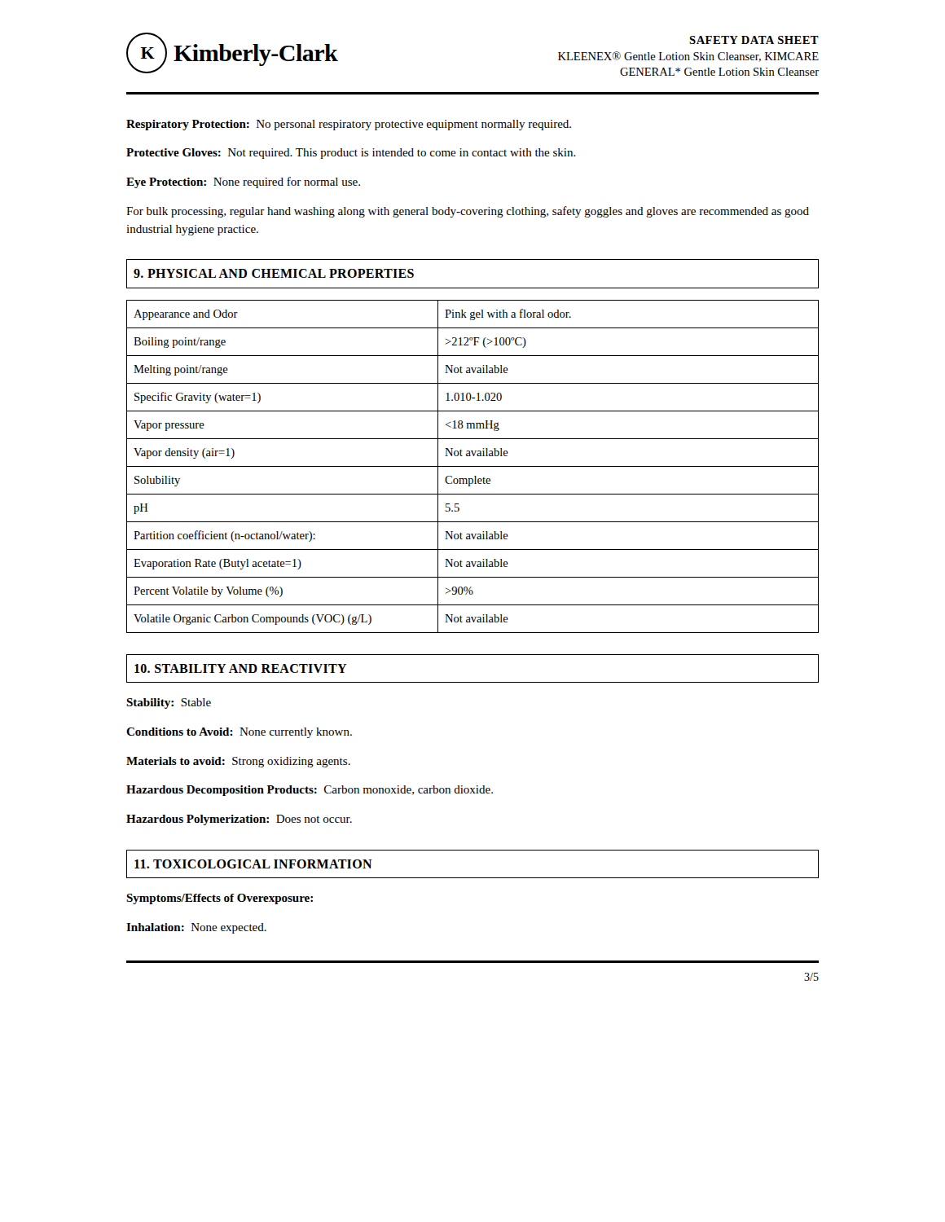K
Kimberly-Clark
SAFETY DATA SHEET
KLEENEX® Gentle Lotion Skin Cleanser, KIMCARE
GENERAL* Gentle Lotion Skin Cleanser
Respiratory Protection: No personal respiratory protective equipment normally required.
Protective Gloves: Not required. This product is intended to come in contact with the skin.
Eye Protection: None required for normal use.
For bulk processing, regular hand washing along with general body-covering clothing, safety goggles and gloves are recommended as good industrial hygiene practice.
9. PHYSICAL AND CHEMICAL PROPERTIES
| Appearance and Odor | Pink gel with a floral odor. |
| Boiling point/range | >212ºF (>100ºC) |
| Melting point/range | Not available |
| Specific Gravity (water=1) | 1.010-1.020 |
| Vapor pressure | <18 mmHg |
| Vapor density (air=1) | Not available |
| Solubility | Complete |
| pH | 5.5 |
| Partition coefficient (n-octanol/water): | Not available |
| Evaporation Rate (Butyl acetate=1) | Not available |
| Percent Volatile by Volume (%) | >90% |
| Volatile Organic Carbon Compounds (VOC) (g/L) | Not available |
10. STABILITY AND REACTIVITY
Stability: Stable
Conditions to Avoid: None currently known.
Materials to avoid: Strong oxidizing agents.
Hazardous Decomposition Products: Carbon monoxide, carbon dioxide.
Hazardous Polymerization: Does not occur.
11. TOXICOLOGICAL INFORMATION
Symptoms/Effects of Overexposure:
Inhalation: None expected.
3/5